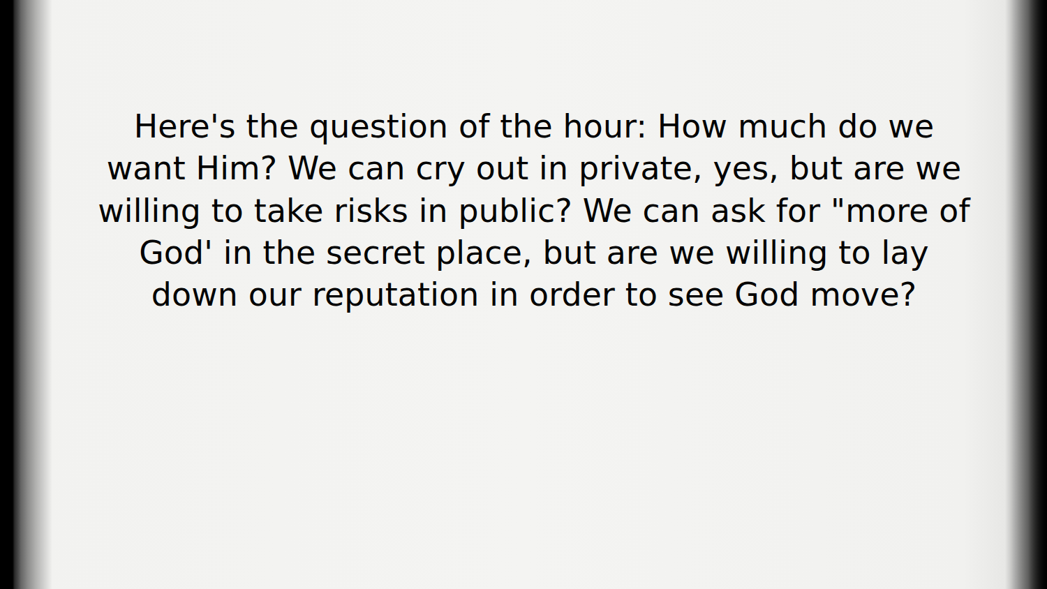Here's the question of the hour: How much do we want Him? We can cry out in private, yes, but are we willing to take risks in public? We can ask for "more of God' in the secret place, but are we willing to lay down our reputation in order to see God move?